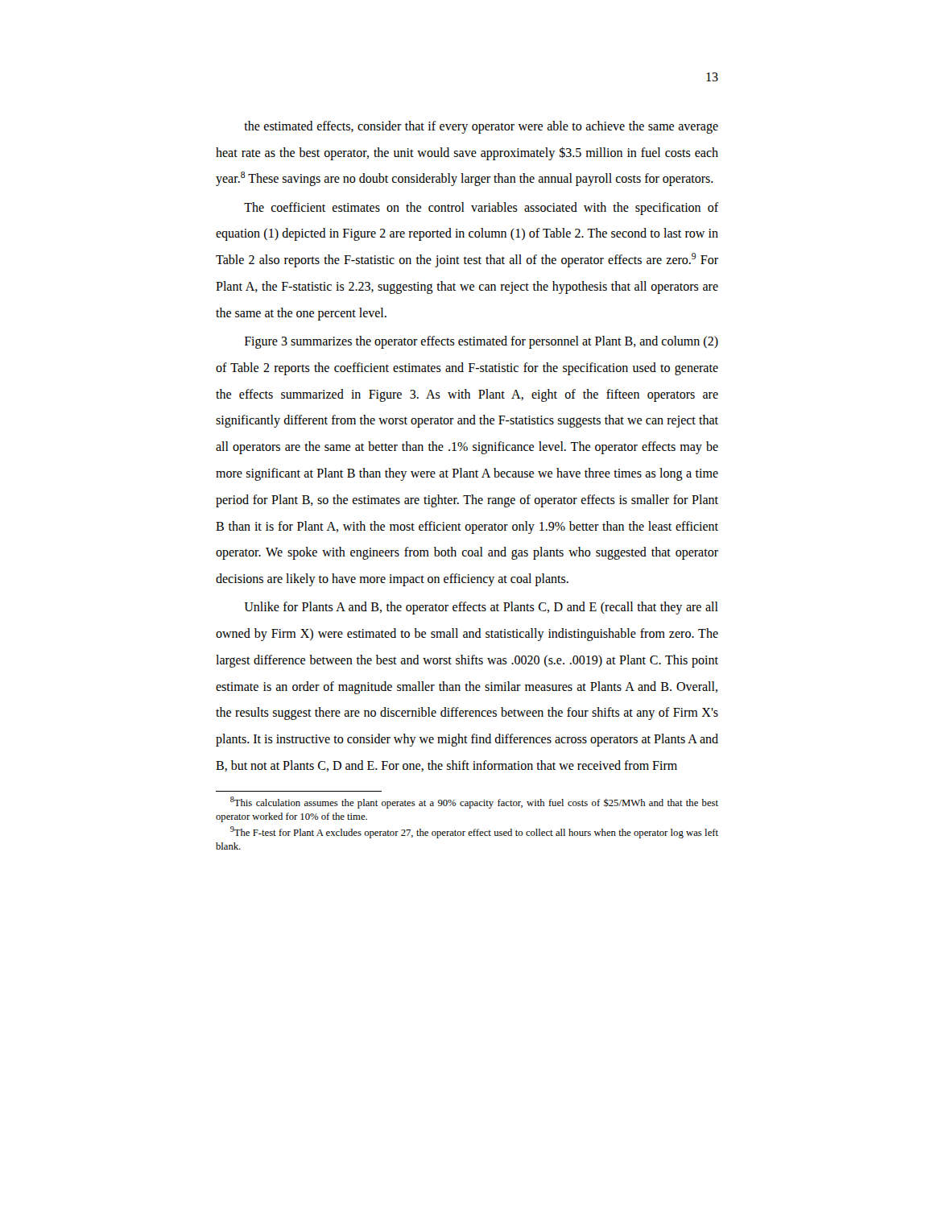13
the estimated effects, consider that if every operator were able to achieve the same average heat rate as the best operator, the unit would save approximately $3.5 million in fuel costs each year.8 These savings are no doubt considerably larger than the annual payroll costs for operators.
The coefficient estimates on the control variables associated with the specification of equation (1) depicted in Figure 2 are reported in column (1) of Table 2. The second to last row in Table 2 also reports the F-statistic on the joint test that all of the operator effects are zero.9 For Plant A, the F-statistic is 2.23, suggesting that we can reject the hypothesis that all operators are the same at the one percent level.
Figure 3 summarizes the operator effects estimated for personnel at Plant B, and column (2) of Table 2 reports the coefficient estimates and F-statistic for the specification used to generate the effects summarized in Figure 3. As with Plant A, eight of the fifteen operators are significantly different from the worst operator and the F-statistics suggests that we can reject that all operators are the same at better than the .1% significance level. The operator effects may be more significant at Plant B than they were at Plant A because we have three times as long a time period for Plant B, so the estimates are tighter. The range of operator effects is smaller for Plant B than it is for Plant A, with the most efficient operator only 1.9% better than the least efficient operator. We spoke with engineers from both coal and gas plants who suggested that operator decisions are likely to have more impact on efficiency at coal plants.
Unlike for Plants A and B, the operator effects at Plants C, D and E (recall that they are all owned by Firm X) were estimated to be small and statistically indistinguishable from zero. The largest difference between the best and worst shifts was .0020 (s.e. .0019) at Plant C. This point estimate is an order of magnitude smaller than the similar measures at Plants A and B. Overall, the results suggest there are no discernible differences between the four shifts at any of Firm X's plants. It is instructive to consider why we might find differences across operators at Plants A and B, but not at Plants C, D and E. For one, the shift information that we received from Firm
8This calculation assumes the plant operates at a 90% capacity factor, with fuel costs of $25/MWh and that the best operator worked for 10% of the time.
9The F-test for Plant A excludes operator 27, the operator effect used to collect all hours when the operator log was left blank.